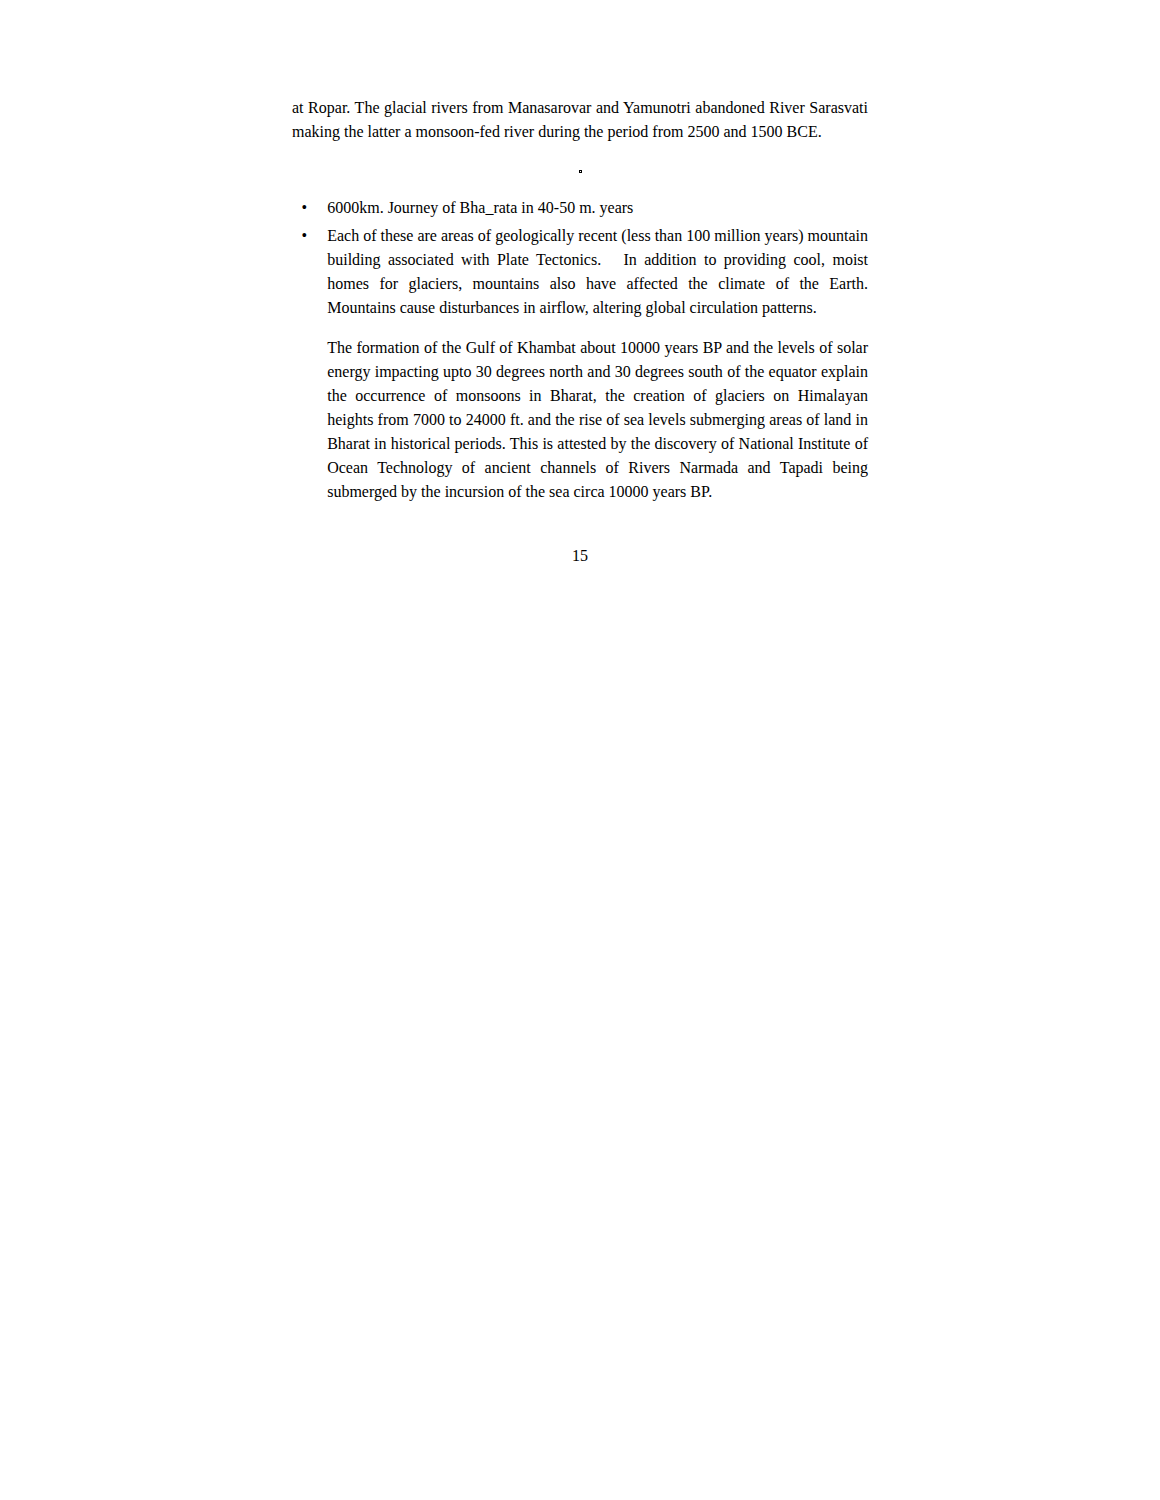at Ropar. The glacial rivers from Manasarovar and Yamunotri abandoned River Sarasvati making the latter a monsoon-fed river during the period from 2500 and 1500 BCE.
6000km. Journey of Bha_rata in 40-50 m. years
Each of these are areas of geologically recent (less than 100 million years) mountain building associated with Plate Tectonics. In addition to providing cool, moist homes for glaciers, mountains also have affected the climate of the Earth. Mountains cause disturbances in airflow, altering global circulation patterns.
The formation of the Gulf of Khambat about 10000 years BP and the levels of solar energy impacting upto 30 degrees north and 30 degrees south of the equator explain the occurrence of monsoons in Bharat, the creation of glaciers on Himalayan heights from 7000 to 24000 ft. and the rise of sea levels submerging areas of land in Bharat in historical periods. This is attested by the discovery of National Institute of Ocean Technology of ancient channels of Rivers Narmada and Tapadi being submerged by the incursion of the sea circa 10000 years BP.
15